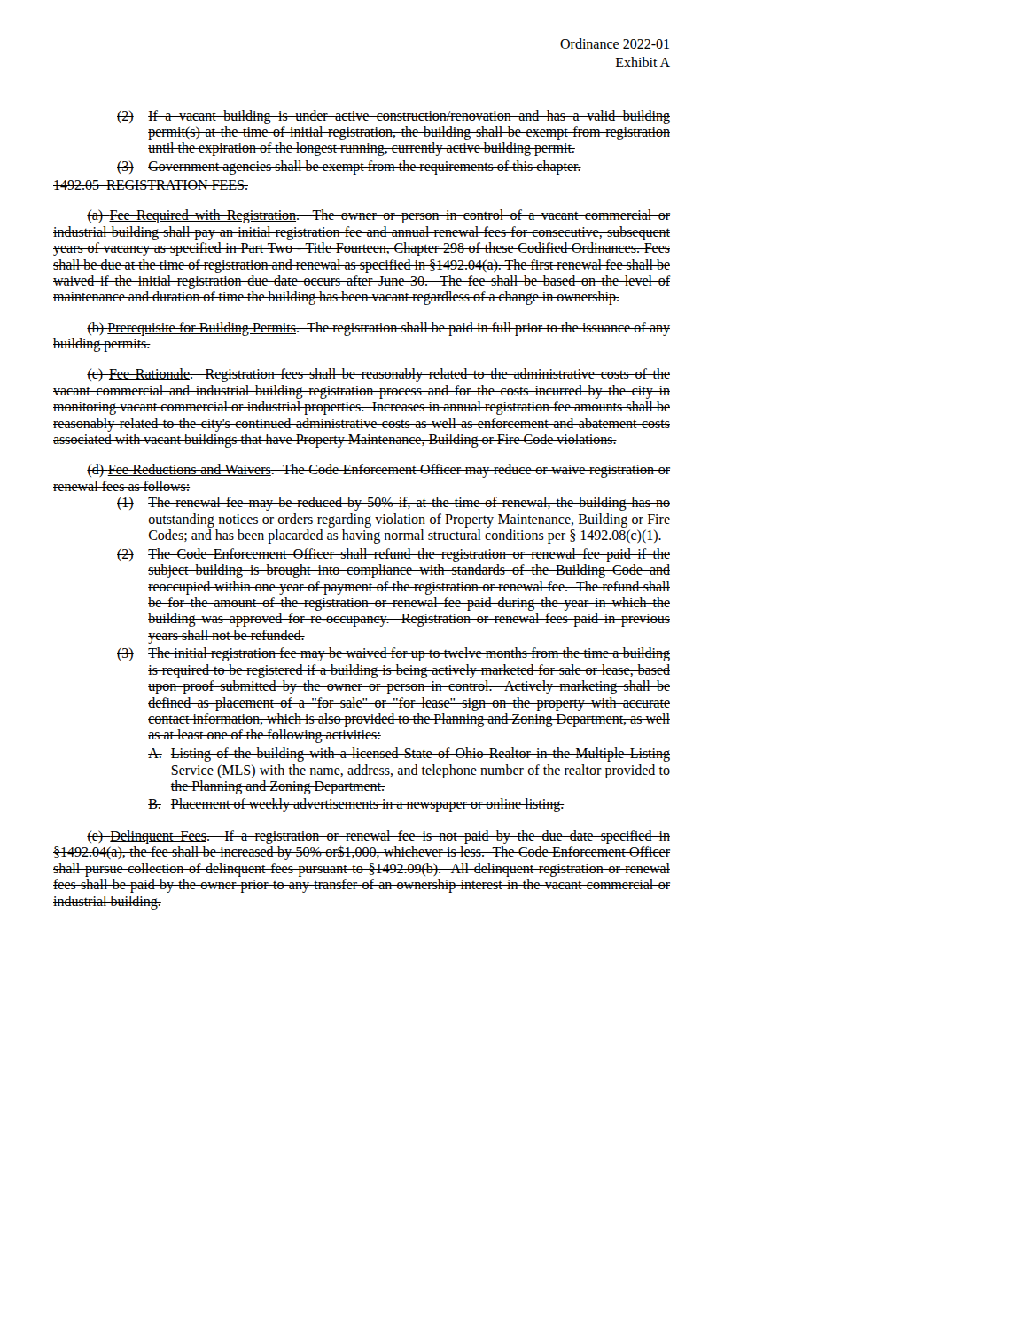Ordinance 2022-01
Exhibit A
(2) If a vacant building is under active construction/renovation and has a valid building permit(s) at the time of initial registration, the building shall be exempt from registration until the expiration of the longest running, currently active building permit.
(3) Government agencies shall be exempt from the requirements of this chapter.
1492.05 REGISTRATION FEES.
(a) Fee Required with Registration. The owner or person in control of a vacant commercial or industrial building shall pay an initial registration fee and annual renewal fees for consecutive, subsequent years of vacancy as specified in Part Two - Title Fourteen, Chapter 298 of these Codified Ordinances. Fees shall be due at the time of registration and renewal as specified in §1492.04(a). The first renewal fee shall be waived if the initial registration due date occurs after June 30. The fee shall be based on the level of maintenance and duration of time the building has been vacant regardless of a change in ownership.
(b) Prerequisite for Building Permits. The registration shall be paid in full prior to the issuance of any building permits.
(c) Fee Rationale. Registration fees shall be reasonably related to the administrative costs of the vacant commercial and industrial building registration process and for the costs incurred by the city in monitoring vacant commercial or industrial properties. Increases in annual registration fee amounts shall be reasonably related to the city's continued administrative costs as well as enforcement and abatement costs associated with vacant buildings that have Property Maintenance, Building or Fire Code violations.
(d) Fee Reductions and Waivers. The Code Enforcement Officer may reduce or waive registration or renewal fees as follows:
(1) The renewal fee may be reduced by 50% if, at the time of renewal, the building has no outstanding notices or orders regarding violation of Property Maintenance, Building or Fire Codes; and has been placarded as having normal structural conditions per § 1492.08(c)(1).
(2) The Code Enforcement Officer shall refund the registration or renewal fee paid if the subject building is brought into compliance with standards of the Building Code and reoccupied within one year of payment of the registration or renewal fee. The refund shall be for the amount of the registration or renewal fee paid during the year in which the building was approved for re-occupancy. Registration or renewal fees paid in previous years shall not be refunded.
(3) The initial registration fee may be waived for up to twelve months from the time a building is required to be registered if a building is being actively marketed for sale or lease, based upon proof submitted by the owner or person in control. Actively marketing shall be defined as placement of a "for sale" or "for lease" sign on the property with accurate contact information, which is also provided to the Planning and Zoning Department, as well as at least one of the following activities:
A. Listing of the building with a licensed State of Ohio Realtor in the Multiple Listing Service (MLS) with the name, address, and telephone number of the realtor provided to the Planning and Zoning Department.
B. Placement of weekly advertisements in a newspaper or online listing.
(e) Delinquent Fees. If a registration or renewal fee is not paid by the due date specified in §1492.04(a), the fee shall be increased by 50% or$1,000, whichever is less. The Code Enforcement Officer shall pursue collection of delinquent fees pursuant to §1492.09(b). All delinquent registration or renewal fees shall be paid by the owner prior to any transfer of an ownership interest in the vacant commercial or industrial building.